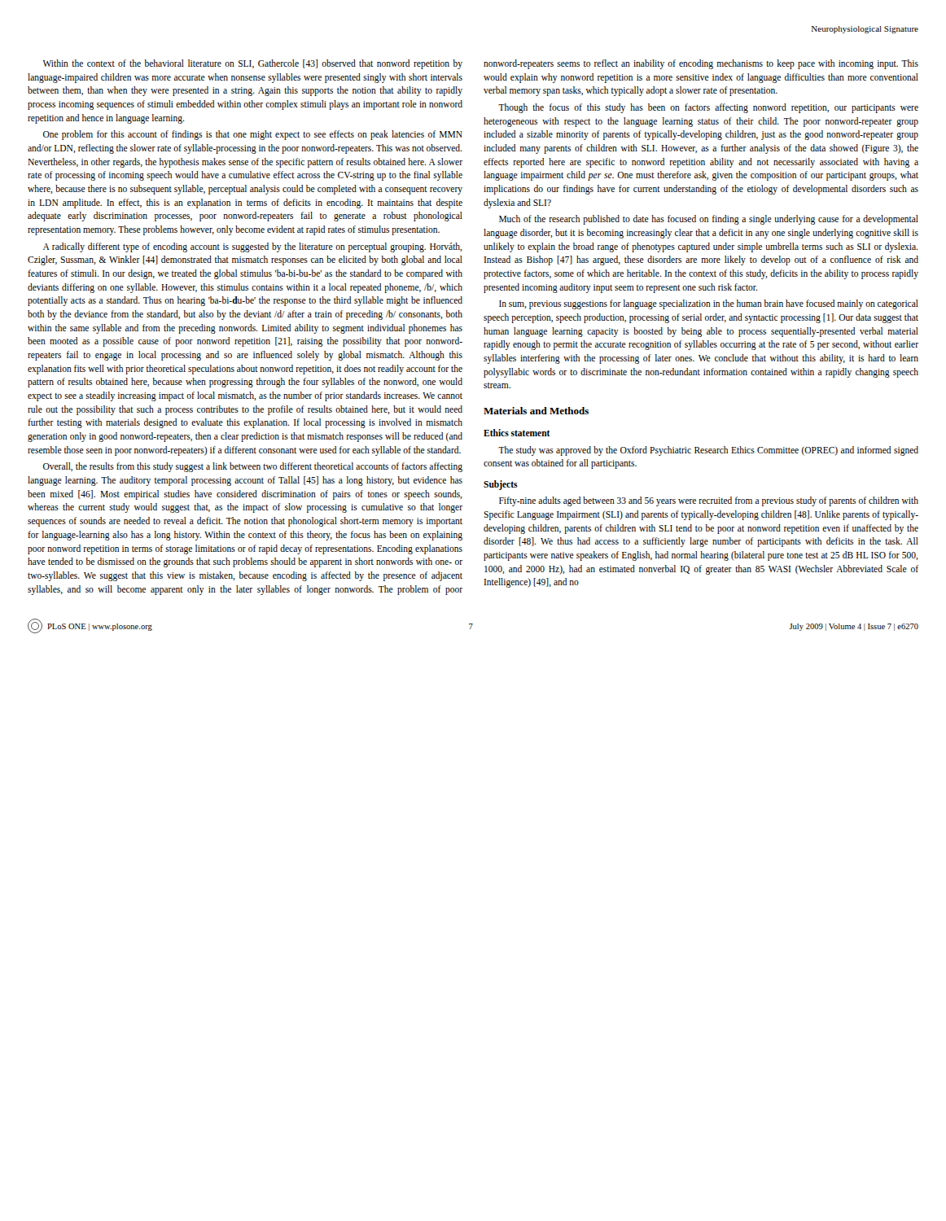Neurophysiological Signature
Within the context of the behavioral literature on SLI, Gathercole [43] observed that nonword repetition by language-impaired children was more accurate when nonsense syllables were presented singly with short intervals between them, than when they were presented in a string. Again this supports the notion that ability to rapidly process incoming sequences of stimuli embedded within other complex stimuli plays an important role in nonword repetition and hence in language learning.
One problem for this account of findings is that one might expect to see effects on peak latencies of MMN and/or LDN, reflecting the slower rate of syllable-processing in the poor nonword-repeaters. This was not observed. Nevertheless, in other regards, the hypothesis makes sense of the specific pattern of results obtained here. A slower rate of processing of incoming speech would have a cumulative effect across the CV-string up to the final syllable where, because there is no subsequent syllable, perceptual analysis could be completed with a consequent recovery in LDN amplitude. In effect, this is an explanation in terms of deficits in encoding. It maintains that despite adequate early discrimination processes, poor nonword-repeaters fail to generate a robust phonological representation memory. These problems however, only become evident at rapid rates of stimulus presentation.
A radically different type of encoding account is suggested by the literature on perceptual grouping. Horváth, Czigler, Sussman, & Winkler [44] demonstrated that mismatch responses can be elicited by both global and local features of stimuli. In our design, we treated the global stimulus 'ba-bi-bu-be' as the standard to be compared with deviants differing on one syllable. However, this stimulus contains within it a local repeated phoneme, /b/, which potentially acts as a standard. Thus on hearing 'ba-bi-du-be' the response to the third syllable might be influenced both by the deviance from the standard, but also by the deviant /d/ after a train of preceding /b/ consonants, both within the same syllable and from the preceding nonwords. Limited ability to segment individual phonemes has been mooted as a possible cause of poor nonword repetition [21], raising the possibility that poor nonword-repeaters fail to engage in local processing and so are influenced solely by global mismatch. Although this explanation fits well with prior theoretical speculations about nonword repetition, it does not readily account for the pattern of results obtained here, because when progressing through the four syllables of the nonword, one would expect to see a steadily increasing impact of local mismatch, as the number of prior standards increases. We cannot rule out the possibility that such a process contributes to the profile of results obtained here, but it would need further testing with materials designed to evaluate this explanation. If local processing is involved in mismatch generation only in good nonword-repeaters, then a clear prediction is that mismatch responses will be reduced (and resemble those seen in poor nonword-repeaters) if a different consonant were used for each syllable of the standard.
Overall, the results from this study suggest a link between two different theoretical accounts of factors affecting language learning. The auditory temporal processing account of Tallal [45] has a long history, but evidence has been mixed [46]. Most empirical studies have considered discrimination of pairs of tones or speech sounds, whereas the current study would suggest that, as the impact of slow processing is cumulative so that longer sequences of sounds are needed to reveal a deficit. The notion that phonological short-term memory is important for language-learning also has a long history. Within the context of this theory, the focus has been on explaining poor nonword repetition in terms of storage limitations or of rapid decay of representations. Encoding explanations have tended to be dismissed on the grounds that such problems should be apparent in short nonwords with one- or two-syllables. We suggest that this view is mistaken, because encoding is affected by the presence of adjacent syllables, and so will become apparent only in the later syllables of longer nonwords. The problem of poor nonword-repeaters seems to reflect an inability of encoding mechanisms to keep pace with incoming input. This would explain why nonword repetition is a more sensitive index of language difficulties than more conventional verbal memory span tasks, which typically adopt a slower rate of presentation.
Though the focus of this study has been on factors affecting nonword repetition, our participants were heterogeneous with respect to the language learning status of their child. The poor nonword-repeater group included a sizable minority of parents of typically-developing children, just as the good nonword-repeater group included many parents of children with SLI. However, as a further analysis of the data showed (Figure 3), the effects reported here are specific to nonword repetition ability and not necessarily associated with having a language impairment child per se. One must therefore ask, given the composition of our participant groups, what implications do our findings have for current understanding of the etiology of developmental disorders such as dyslexia and SLI?
Much of the research published to date has focused on finding a single underlying cause for a developmental language disorder, but it is becoming increasingly clear that a deficit in any one single underlying cognitive skill is unlikely to explain the broad range of phenotypes captured under simple umbrella terms such as SLI or dyslexia. Instead as Bishop [47] has argued, these disorders are more likely to develop out of a confluence of risk and protective factors, some of which are heritable. In the context of this study, deficits in the ability to process rapidly presented incoming auditory input seem to represent one such risk factor.
In sum, previous suggestions for language specialization in the human brain have focused mainly on categorical speech perception, speech production, processing of serial order, and syntactic processing [1]. Our data suggest that human language learning capacity is boosted by being able to process sequentially-presented verbal material rapidly enough to permit the accurate recognition of syllables occurring at the rate of 5 per second, without earlier syllables interfering with the processing of later ones. We conclude that without this ability, it is hard to learn polysyllabic words or to discriminate the non-redundant information contained within a rapidly changing speech stream.
Materials and Methods
Ethics statement
The study was approved by the Oxford Psychiatric Research Ethics Committee (OPREC) and informed signed consent was obtained for all participants.
Subjects
Fifty-nine adults aged between 33 and 56 years were recruited from a previous study of parents of children with Specific Language Impairment (SLI) and parents of typically-developing children [48]. Unlike parents of typically-developing children, parents of children with SLI tend to be poor at nonword repetition even if unaffected by the disorder [48]. We thus had access to a sufficiently large number of participants with deficits in the task. All participants were native speakers of English, had normal hearing (bilateral pure tone test at 25 dB HL ISO for 500, 1000, and 2000 Hz), had an estimated nonverbal IQ of greater than 85 WASI (Wechsler Abbreviated Scale of Intelligence) [49], and no
PLoS ONE | www.plosone.org
7
July 2009 | Volume 4 | Issue 7 | e6270